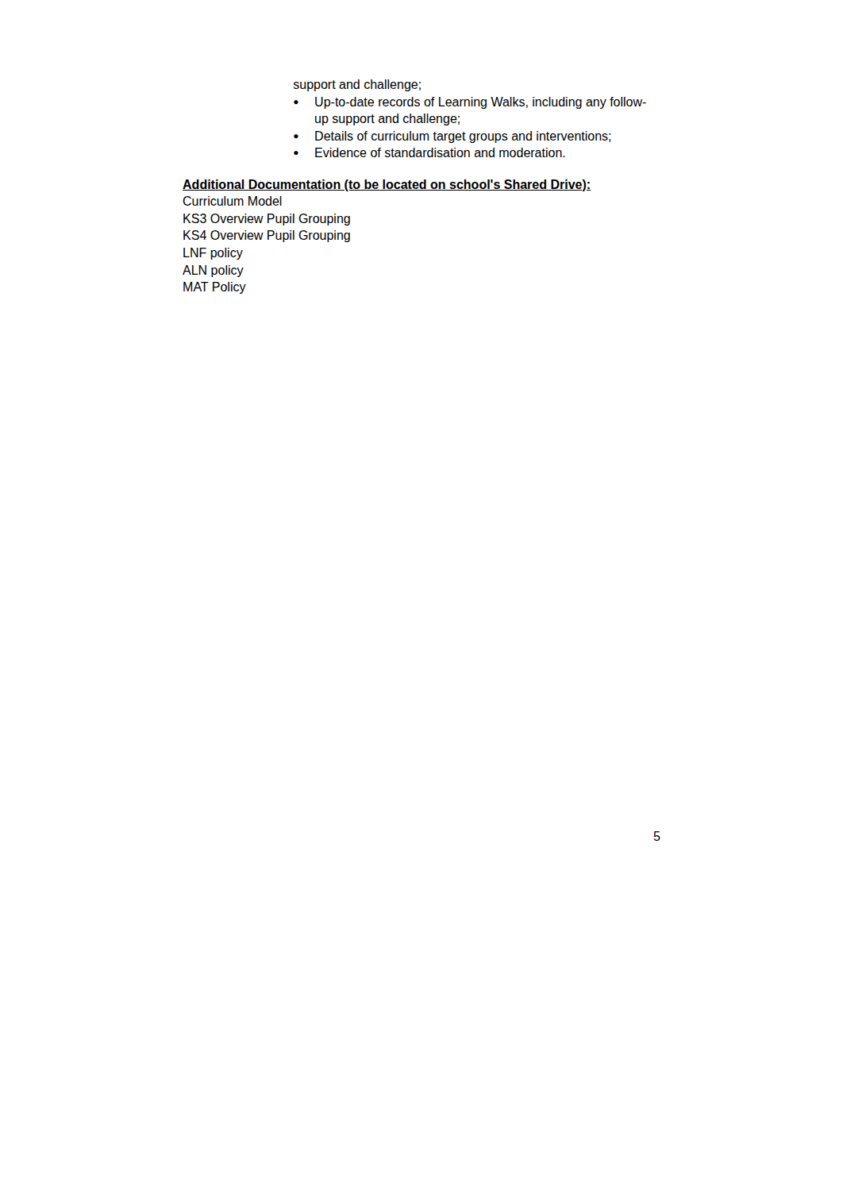support and challenge;
Up-to-date records of Learning Walks, including any follow-up support and challenge;
Details of curriculum target groups and interventions;
Evidence of standardisation and moderation.
Additional Documentation (to be located on school's Shared Drive):
Curriculum Model
KS3 Overview Pupil Grouping
KS4 Overview Pupil Grouping
LNF policy
ALN policy
MAT Policy
5